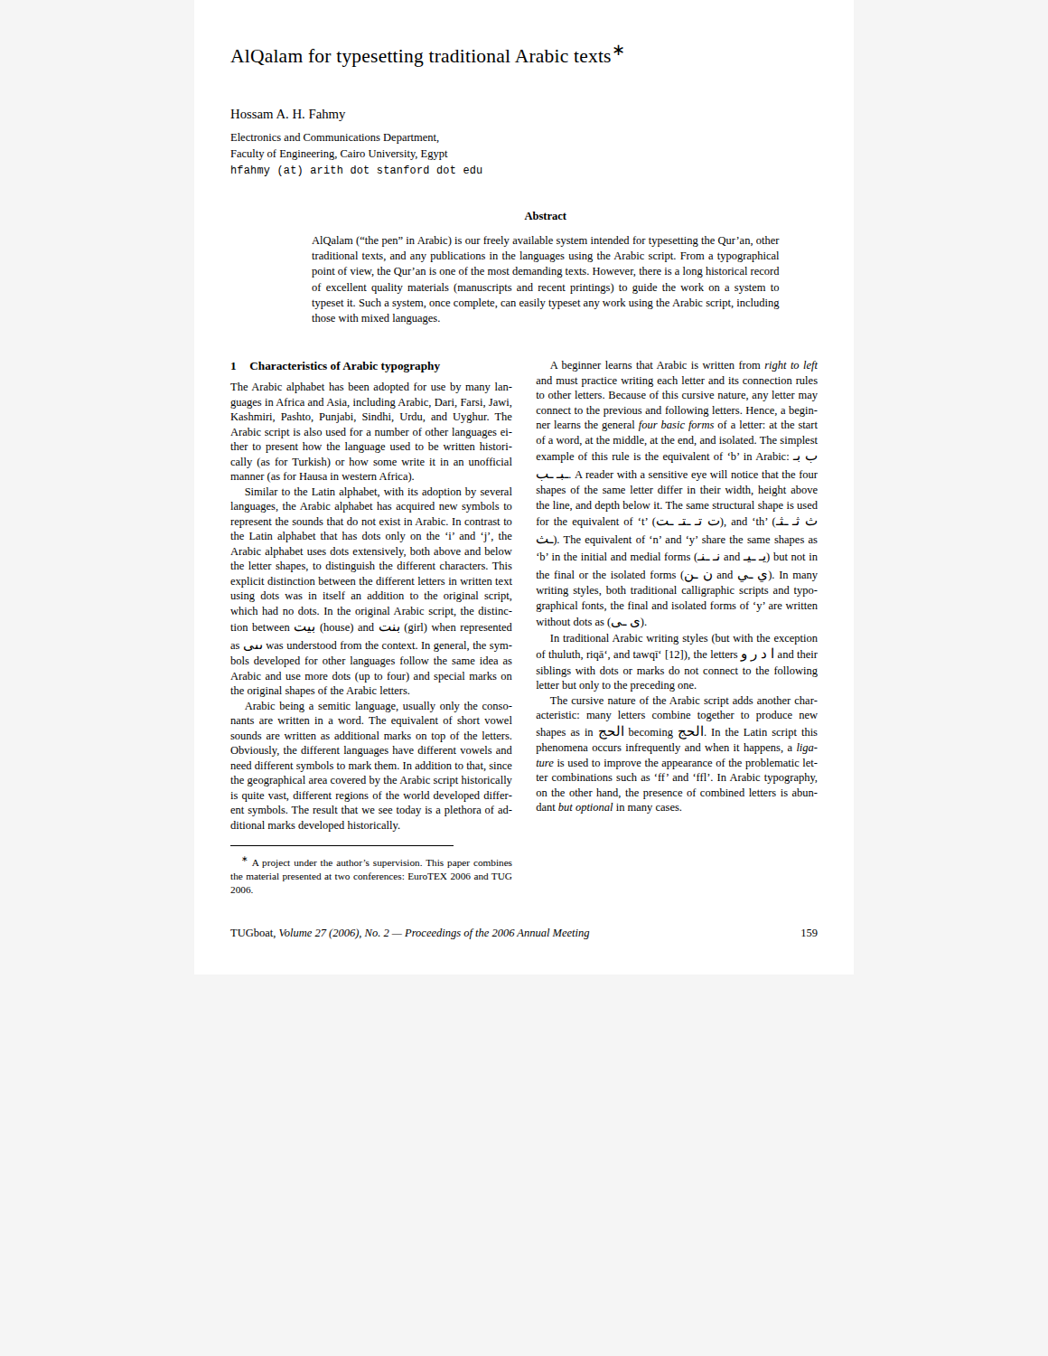AlQalam for typesetting traditional Arabic texts∗
Hossam A. H. Fahmy
Electronics and Communications Department,
Faculty of Engineering, Cairo University, Egypt
hfahmy (at) arith dot stanford dot edu
Abstract
AlQalam (“the pen” in Arabic) is our freely available system intended for typesetting the Qur’an, other traditional texts, and any publications in the languages using the Arabic script. From a typographical point of view, the Qur’an is one of the most demanding texts. However, there is a long historical record of excellent quality materials (manuscripts and recent printings) to guide the work on a system to typeset it. Such a system, once complete, can easily typeset any work using the Arabic script, including those with mixed languages.
1 Characteristics of Arabic typography
The Arabic alphabet has been adopted for use by many languages in Africa and Asia, including Arabic, Dari, Farsi, Jawi, Kashmiri, Pashto, Punjabi, Sindhi, Urdu, and Uyghur. The Arabic script is also used for a number of other languages either to present how the language used to be written historically (as for Turkish) or how some write it in an unofficial manner (as for Hausa in western Africa).
Similar to the Latin alphabet, with its adoption by several languages, the Arabic alphabet has acquired new symbols to represent the sounds that do not exist in Arabic. In contrast to the Latin alphabet that has dots only on the ‘i’ and ‘j’, the Arabic alphabet uses dots extensively, both above and below the letter shapes, to distinguish the different characters. This explicit distinction between the different letters in written text using dots was in itself an addition to the original script, which had no dots. In the original Arabic script, the distinction between بيت (house) and بنت (girl) when represented as ىىى was understood from the context. In general, the symbols developed for other languages follow the same idea as Arabic and use more dots (up to four) and special marks on the original shapes of the Arabic letters.
Arabic being a semitic language, usually only the consonants are written in a word. The equivalent of short vowel sounds are written as additional marks on top of the letters. Obviously, the different languages have different vowels and need different symbols to mark them. In addition to that, since the geographical area covered by the Arabic script historically is quite vast, different regions of the world developed different symbols. The result that we see today is a plethora of additional marks developed historically.
A beginner learns that Arabic is written from right to left and must practice writing each letter and its connection rules to other letters. Because of this cursive nature, any letter may connect to the previous and following letters. Hence, a beginner learns the general four basic forms of a letter: at the start of a word, at the middle, at the end, and isolated. The simplest example of this rule is the equivalent of ‘b’ in Arabic: ب بـ ـبـ ـب. A reader with a sensitive eye will notice that the four shapes of the same letter differ in their width, height above the line, and depth below it. The same structural shape is used for the equivalent of ‘t’ (ت تـ ـتـ ـت), and ‘th’ (ث ثـ ـثـ ـث). The equivalent of ‘n’ and ‘y’ share the same shapes as ‘b’ in the initial and medial forms (نـ ـنـ and يـ ـيـ) but not in the final or the isolated forms (ن ـن and ي ـي). In many writing styles, both traditional calligraphic scripts and typographical fonts, the final and isolated forms of ‘y’ are written without dots as (ى ـى).
In traditional Arabic writing styles (but with the exception of thuluth, riqā‘, and tawqī‘ [12]), the letters ا د ر و and their siblings with dots or marks do not connect to the following letter but only to the preceding one.
The cursive nature of the Arabic script adds another characteristic: many letters combine together to produce new shapes as in الحج becoming الحج. In the Latin script this phenomena occurs infrequently and when it happens, a ligature is used to improve the appearance of the problematic letter combinations such as ‘ff’ and ‘ffl’. In Arabic typography, on the other hand, the presence of combined letters is abundant but optional in many cases.
∗ A project under the author’s supervision. This paper combines the material presented at two conferences: EuroTEX 2006 and TUG 2006.
TUGboat, Volume 27 (2006), No. 2 — Proceedings of the 2006 Annual Meeting
159